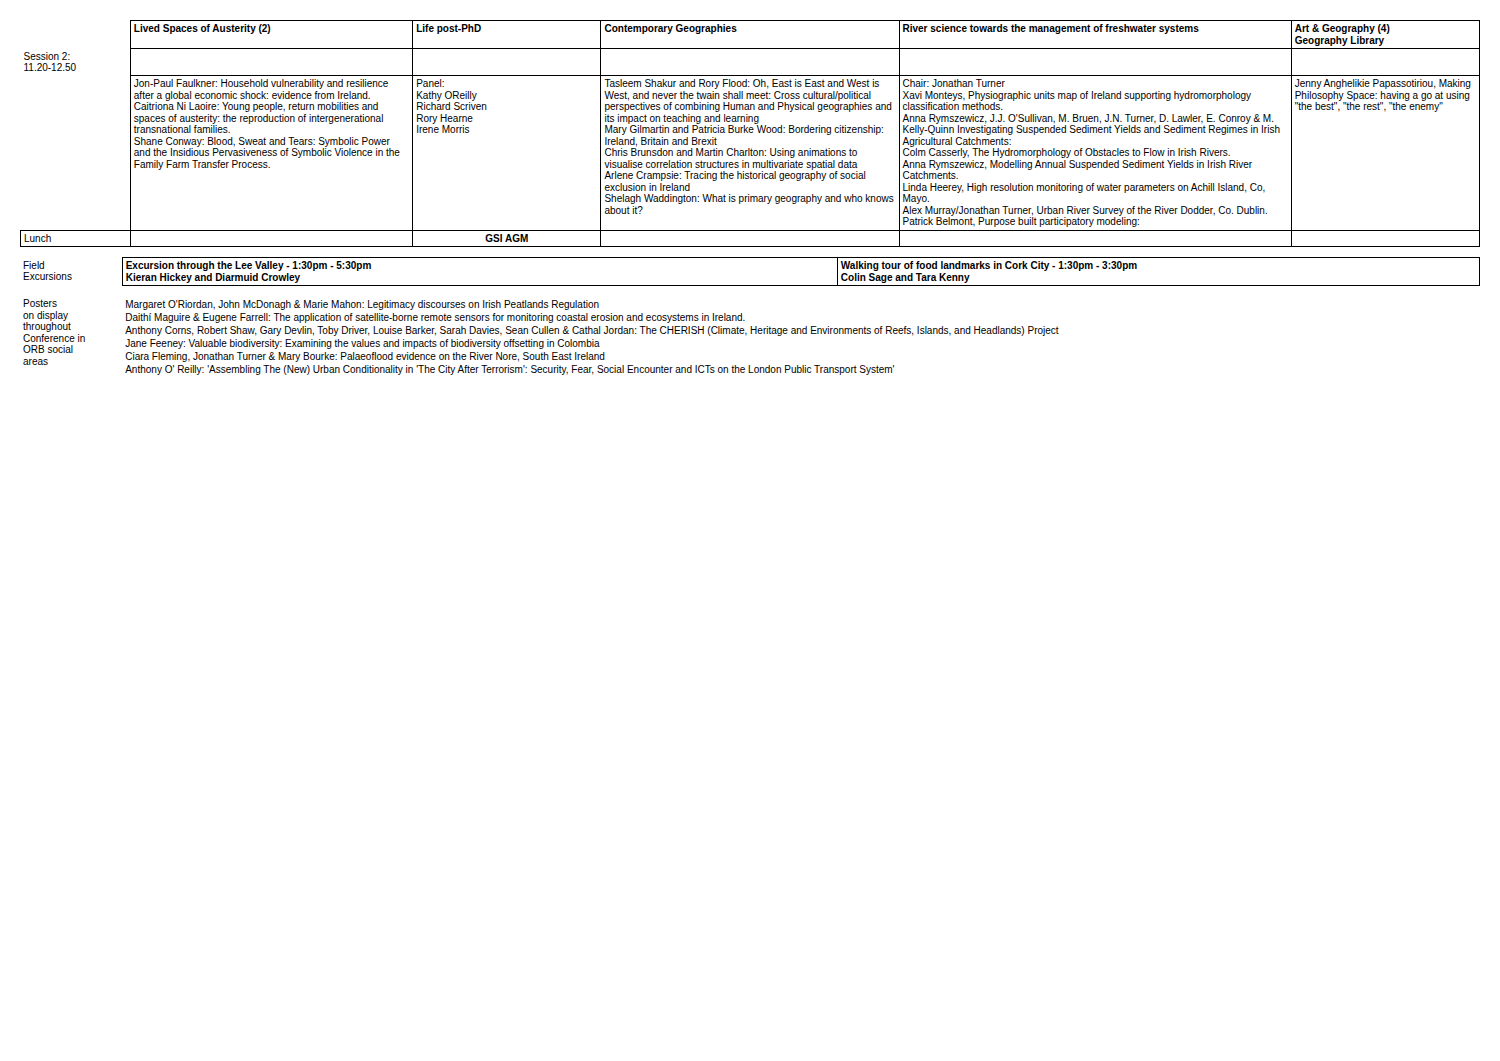| | Lived Spaces of Austerity (2) | Life post-PhD | Contemporary Geographies | River science towards the management of freshwater systems | Art & Geography (4) Geography Library |
| Session 2: 11.20-12.50 | | | | | |
| | Jon-Paul Faulkner: Household vulnerability and resilience after a global economic shock: evidence from Ireland. Caitriona Ni Laoire: Young people, return mobilities and spaces of austerity: the reproduction of intergenerational transnational families. Shane Conway: Blood, Sweat and Tears: Symbolic Power and the Insidious Pervasiveness of Symbolic Violence in the Family Farm Transfer Process. | Panel: Kathy OReilly Richard Scriven Rory Hearne Irene Morris | Tasleem Shakur and Rory Flood: Oh, East is East and West is West, and never the twain shall meet: Cross cultural/political perspectives of combining Human and Physical geographies and its impact on teaching and learning Mary Gilmartin and Patricia Burke Wood: Bordering citizenship: Ireland, Britain and Brexit Chris Brunsdon and Martin Charlton: Using animations to visualise correlation structures in multivariate spatial data Arlene Crampsie: Tracing the historical geography of social exclusion in Ireland Shelagh Waddington: What is primary geography and who knows about it? | Chair: Jonathan Turner Xavi Monteys, Physiographic units map of Ireland supporting hydromorphology classification methods. Anna Rymszewicz, J.J. O'Sullivan, M. Bruen, J.N. Turner, D. Lawler, E. Conroy & M. Kelly-Quinn Investigating Suspended Sediment Yields and Sediment Regimes in Irish Agricultural Catchments: Colm Casserly, The Hydromorphology of Obstacles to Flow in Irish Rivers. Anna Rymszewicz, Modelling Annual Suspended Sediment Yields in Irish River Catchments. Linda Heerey, High resolution monitoring of water parameters on Achill Island, Co, Mayo. Alex Murray/Jonathan Turner, Urban River Survey of the River Dodder, Co. Dublin. Patrick Belmont, Purpose built participatory modeling: | Jenny Anghelikie Papassotiriou, Making Philosophy Space: having a go at using "the best", "the rest", "the enemy" |
| Lunch | | GSI AGM | | | |
| Field Excursions | Excursion through the Lee Valley - 1:30pm - 5:30pm Kieran Hickey and Diarmuid Crowley | Walking tour of food landmarks in Cork City - 1:30pm - 3:30pm Colin Sage and Tara Kenny |
| Posters on display throughout Conference in ORB social areas | Margaret O'Riordan, John McDonagh & Marie Mahon: Legitimacy discourses on Irish Peatlands Regulation Daithí Maguire & Eugene Farrell: The application of satellite-borne remote sensors for monitoring coastal erosion and ecosystems in Ireland. Anthony Corns, Robert Shaw, Gary Devlin, Toby Driver, Louise Barker, Sarah Davies, Sean Cullen & Cathal Jordan: The CHERISH (Climate, Heritage and Environments of Reefs, Islands, and Headlands) Project Jane Feeney: Valuable biodiversity: Examining the values and impacts of biodiversity offsetting in Colombia Ciara Fleming, Jonathan Turner & Mary Bourke: Palaeoflood evidence on the River Nore, South East Ireland Anthony O' Reilly: 'Assembling The (New) Urban Conditionality in 'The City After Terrorism': Security, Fear, Social Encounter and ICTs on the London Public Transport System' |